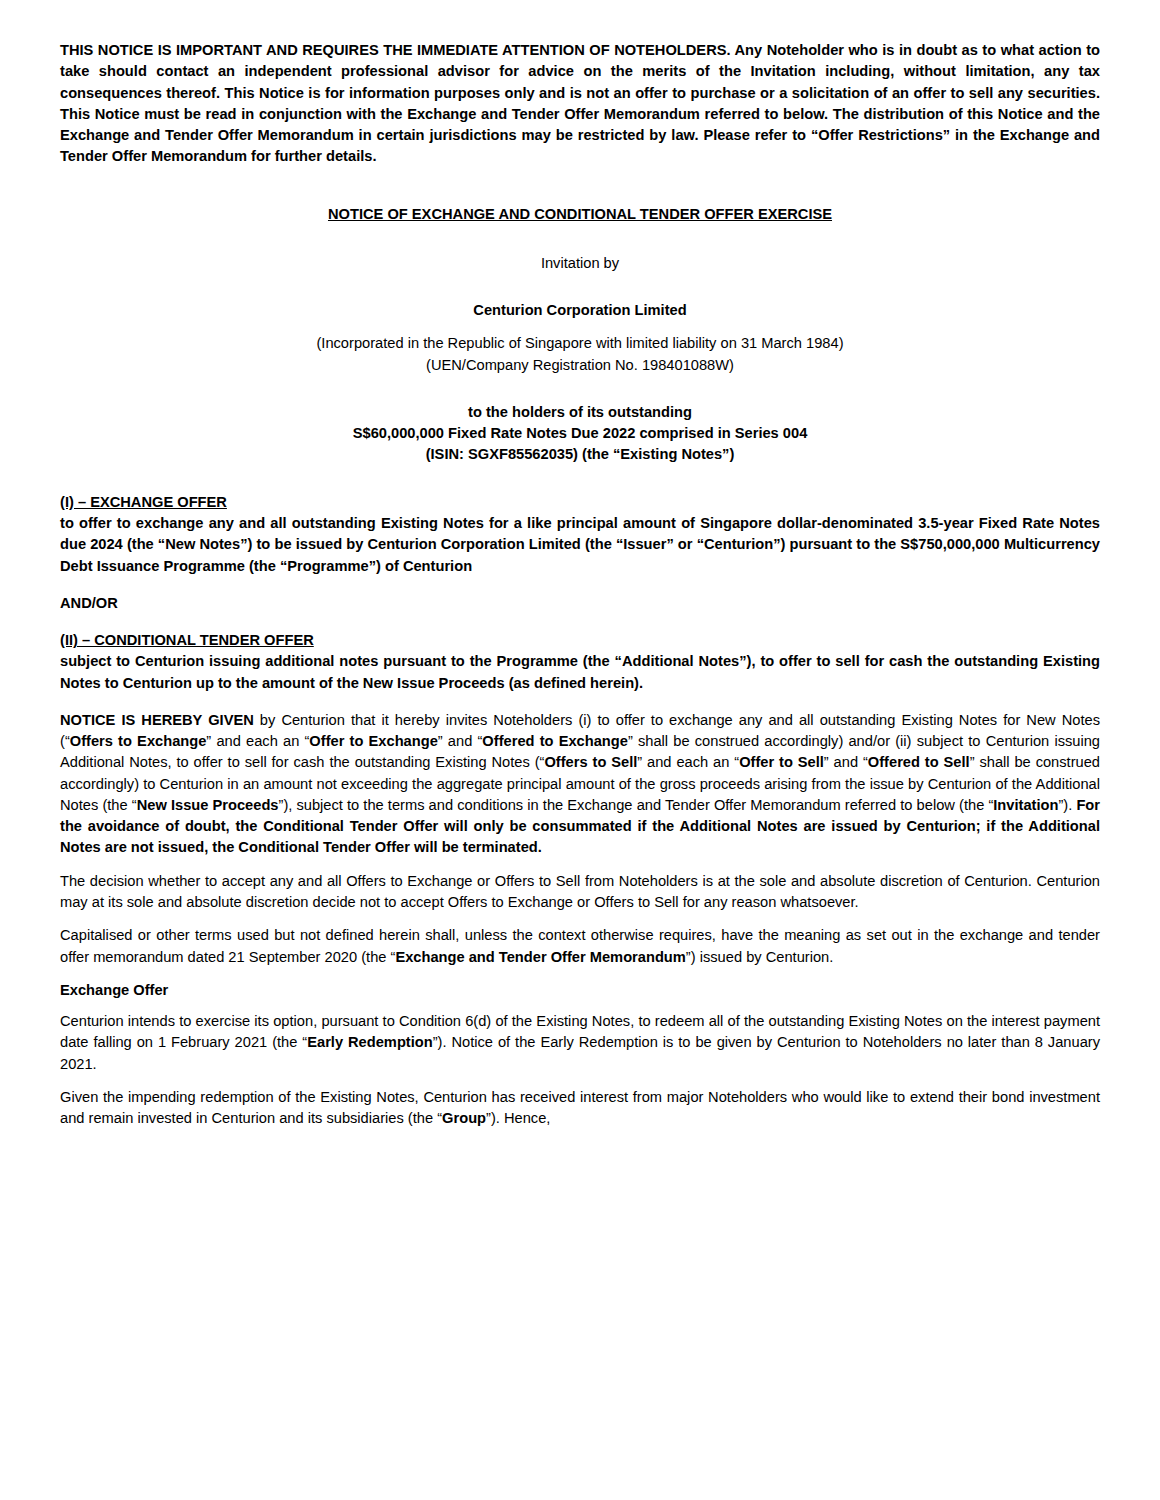THIS NOTICE IS IMPORTANT AND REQUIRES THE IMMEDIATE ATTENTION OF NOTEHOLDERS. Any Noteholder who is in doubt as to what action to take should contact an independent professional advisor for advice on the merits of the Invitation including, without limitation, any tax consequences thereof. This Notice is for information purposes only and is not an offer to purchase or a solicitation of an offer to sell any securities. This Notice must be read in conjunction with the Exchange and Tender Offer Memorandum referred to below. The distribution of this Notice and the Exchange and Tender Offer Memorandum in certain jurisdictions may be restricted by law. Please refer to “Offer Restrictions” in the Exchange and Tender Offer Memorandum for further details.
NOTICE OF EXCHANGE AND CONDITIONAL TENDER OFFER EXERCISE
Invitation by
Centurion Corporation Limited
(Incorporated in the Republic of Singapore with limited liability on 31 March 1984)
(UEN/Company Registration No. 198401088W)
to the holders of its outstanding
S$60,000,000 Fixed Rate Notes Due 2022 comprised in Series 004
(ISIN: SGXF85562035) (the “Existing Notes”)
(I) – EXCHANGE OFFER
to offer to exchange any and all outstanding Existing Notes for a like principal amount of Singapore dollar-denominated 3.5-year Fixed Rate Notes due 2024 (the “New Notes”) to be issued by Centurion Corporation Limited (the “Issuer” or “Centurion”) pursuant to the S$750,000,000 Multicurrency Debt Issuance Programme (the “Programme”) of Centurion
AND/OR
(II) – CONDITIONAL TENDER OFFER
subject to Centurion issuing additional notes pursuant to the Programme (the “Additional Notes”), to offer to sell for cash the outstanding Existing Notes to Centurion up to the amount of the New Issue Proceeds (as defined herein).
NOTICE IS HEREBY GIVEN by Centurion that it hereby invites Noteholders (i) to offer to exchange any and all outstanding Existing Notes for New Notes (“Offers to Exchange” and each an “Offer to Exchange” and “Offered to Exchange” shall be construed accordingly) and/or (ii) subject to Centurion issuing Additional Notes, to offer to sell for cash the outstanding Existing Notes (“Offers to Sell” and each an “Offer to Sell” and “Offered to Sell” shall be construed accordingly) to Centurion in an amount not exceeding the aggregate principal amount of the gross proceeds arising from the issue by Centurion of the Additional Notes (the “New Issue Proceeds”), subject to the terms and conditions in the Exchange and Tender Offer Memorandum referred to below (the “Invitation”). For the avoidance of doubt, the Conditional Tender Offer will only be consummated if the Additional Notes are issued by Centurion; if the Additional Notes are not issued, the Conditional Tender Offer will be terminated.
The decision whether to accept any and all Offers to Exchange or Offers to Sell from Noteholders is at the sole and absolute discretion of Centurion. Centurion may at its sole and absolute discretion decide not to accept Offers to Exchange or Offers to Sell for any reason whatsoever.
Capitalised or other terms used but not defined herein shall, unless the context otherwise requires, have the meaning as set out in the exchange and tender offer memorandum dated 21 September 2020 (the “Exchange and Tender Offer Memorandum”) issued by Centurion.
Exchange Offer
Centurion intends to exercise its option, pursuant to Condition 6(d) of the Existing Notes, to redeem all of the outstanding Existing Notes on the interest payment date falling on 1 February 2021 (the “Early Redemption”). Notice of the Early Redemption is to be given by Centurion to Noteholders no later than 8 January 2021.
Given the impending redemption of the Existing Notes, Centurion has received interest from major Noteholders who would like to extend their bond investment and remain invested in Centurion and its subsidiaries (the “Group”). Hence,